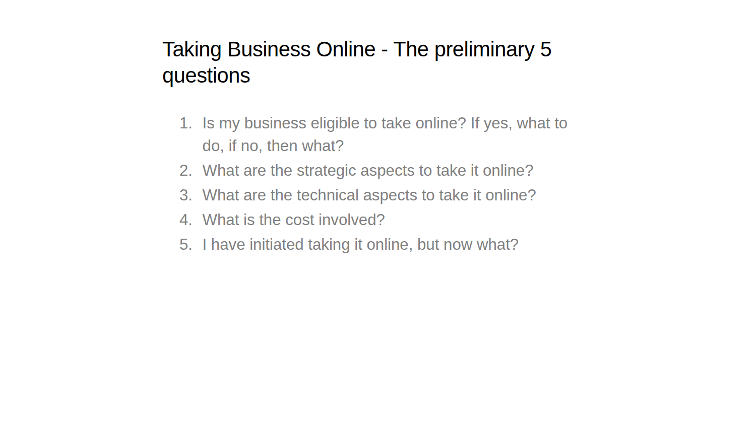Taking Business Online - The preliminary 5 questions
Is my business eligible to take online? If yes, what to do, if no, then what?
What are the strategic aspects to take it online?
What are the technical aspects to take it online?
What is the cost involved?
I have initiated taking it online, but now what?